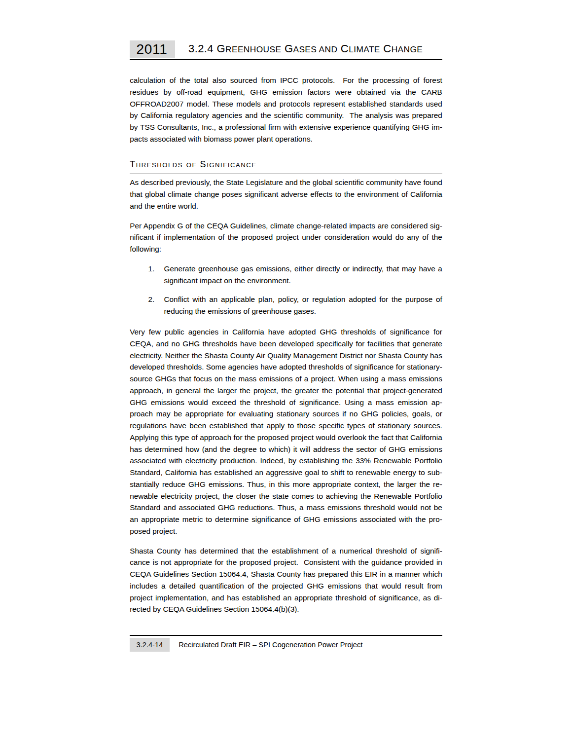2011
3.2.4 GREENHOUSE GASES AND CLIMATE CHANGE
calculation of the total also sourced from IPCC protocols. For the processing of forest residues by off-road equipment, GHG emission factors were obtained via the CARB OFFROAD2007 model. These models and protocols represent established standards used by California regulatory agencies and the scientific community. The analysis was prepared by TSS Consultants, Inc., a professional firm with extensive experience quantifying GHG impacts associated with biomass power plant operations.
Thresholds of Significance
As described previously, the State Legislature and the global scientific community have found that global climate change poses significant adverse effects to the environment of California and the entire world.
Per Appendix G of the CEQA Guidelines, climate change-related impacts are considered significant if implementation of the proposed project under consideration would do any of the following:
Generate greenhouse gas emissions, either directly or indirectly, that may have a significant impact on the environment.
Conflict with an applicable plan, policy, or regulation adopted for the purpose of reducing the emissions of greenhouse gases.
Very few public agencies in California have adopted GHG thresholds of significance for CEQA, and no GHG thresholds have been developed specifically for facilities that generate electricity. Neither the Shasta County Air Quality Management District nor Shasta County has developed thresholds. Some agencies have adopted thresholds of significance for stationary-source GHGs that focus on the mass emissions of a project. When using a mass emissions approach, in general the larger the project, the greater the potential that project-generated GHG emissions would exceed the threshold of significance. Using a mass emission approach may be appropriate for evaluating stationary sources if no GHG policies, goals, or regulations have been established that apply to those specific types of stationary sources. Applying this type of approach for the proposed project would overlook the fact that California has determined how (and the degree to which) it will address the sector of GHG emissions associated with electricity production. Indeed, by establishing the 33% Renewable Portfolio Standard, California has established an aggressive goal to shift to renewable energy to substantially reduce GHG emissions. Thus, in this more appropriate context, the larger the renewable electricity project, the closer the state comes to achieving the Renewable Portfolio Standard and associated GHG reductions. Thus, a mass emissions threshold would not be an appropriate metric to determine significance of GHG emissions associated with the proposed project.
Shasta County has determined that the establishment of a numerical threshold of significance is not appropriate for the proposed project. Consistent with the guidance provided in CEQA Guidelines Section 15064.4, Shasta County has prepared this EIR in a manner which includes a detailed quantification of the projected GHG emissions that would result from project implementation, and has established an appropriate threshold of significance, as directed by CEQA Guidelines Section 15064.4(b)(3).
3.2.4-14
Recirculated Draft EIR – SPI Cogeneration Power Project